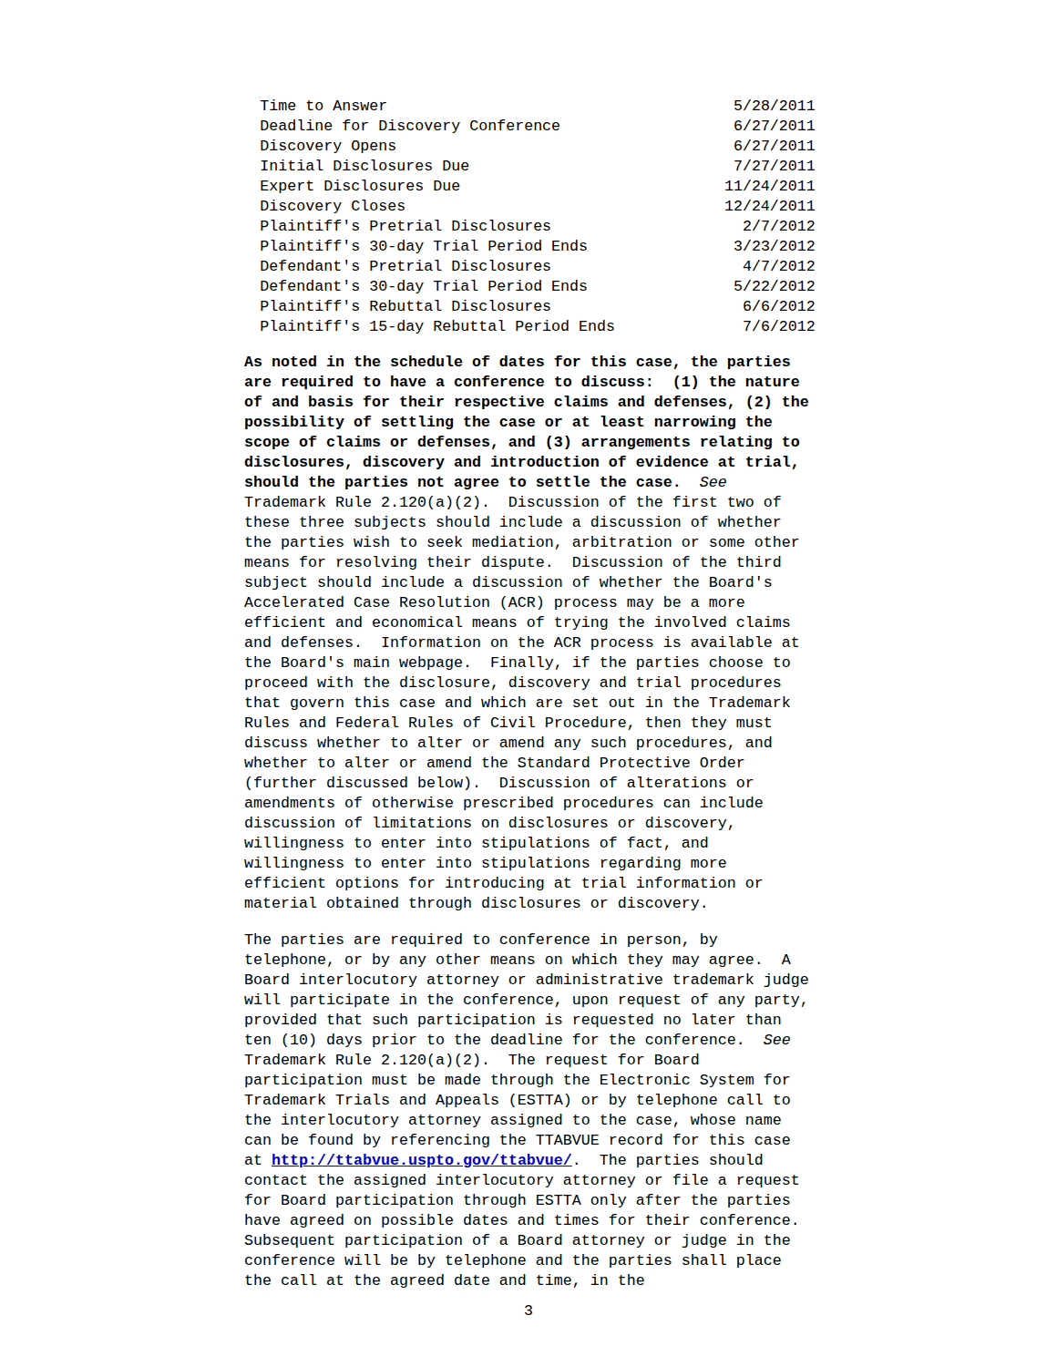| Time to Answer | 5/28/2011 |
| Deadline for Discovery Conference | 6/27/2011 |
| Discovery Opens | 6/27/2011 |
| Initial Disclosures Due | 7/27/2011 |
| Expert Disclosures Due | 11/24/2011 |
| Discovery Closes | 12/24/2011 |
| Plaintiff's Pretrial Disclosures | 2/7/2012 |
| Plaintiff's 30-day Trial Period Ends | 3/23/2012 |
| Defendant's Pretrial Disclosures | 4/7/2012 |
| Defendant's 30-day Trial Period Ends | 5/22/2012 |
| Plaintiff's Rebuttal Disclosures | 6/6/2012 |
| Plaintiff's 15-day Rebuttal Period Ends | 7/6/2012 |
As noted in the schedule of dates for this case, the parties are required to have a conference to discuss: (1) the nature of and basis for their respective claims and defenses, (2) the possibility of settling the case or at least narrowing the scope of claims or defenses, and (3) arrangements relating to disclosures, discovery and introduction of evidence at trial, should the parties not agree to settle the case. See Trademark Rule 2.120(a)(2). Discussion of the first two of these three subjects should include a discussion of whether the parties wish to seek mediation, arbitration or some other means for resolving their dispute. Discussion of the third subject should include a discussion of whether the Board's Accelerated Case Resolution (ACR) process may be a more efficient and economical means of trying the involved claims and defenses. Information on the ACR process is available at the Board's main webpage. Finally, if the parties choose to proceed with the disclosure, discovery and trial procedures that govern this case and which are set out in the Trademark Rules and Federal Rules of Civil Procedure, then they must discuss whether to alter or amend any such procedures, and whether to alter or amend the Standard Protective Order (further discussed below). Discussion of alterations or amendments of otherwise prescribed procedures can include discussion of limitations on disclosures or discovery, willingness to enter into stipulations of fact, and willingness to enter into stipulations regarding more efficient options for introducing at trial information or material obtained through disclosures or discovery.
The parties are required to conference in person, by telephone, or by any other means on which they may agree. A Board interlocutory attorney or administrative trademark judge will participate in the conference, upon request of any party, provided that such participation is requested no later than ten (10) days prior to the deadline for the conference. See Trademark Rule 2.120(a)(2). The request for Board participation must be made through the Electronic System for Trademark Trials and Appeals (ESTTA) or by telephone call to the interlocutory attorney assigned to the case, whose name can be found by referencing the TTABVUE record for this case at http://ttabvue.uspto.gov/ttabvue/. The parties should contact the assigned interlocutory attorney or file a request for Board participation through ESTTA only after the parties have agreed on possible dates and times for their conference. Subsequent participation of a Board attorney or judge in the conference will be by telephone and the parties shall place the call at the agreed date and time, in the
3